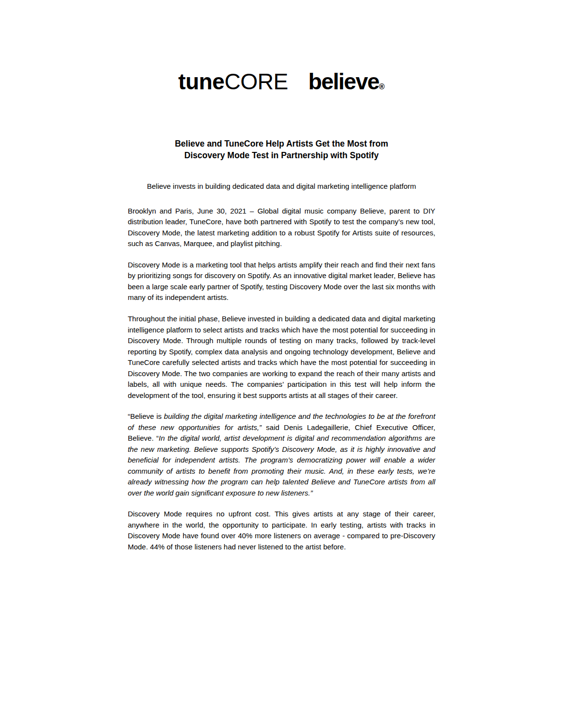tune CORE believe®
Believe and TuneCore Help Artists Get the Most from
Discovery Mode Test in Partnership with Spotify
Believe invests in building dedicated data and digital marketing intelligence platform
Brooklyn and Paris, June 30, 2021 – Global digital music company Believe, parent to DIY distribution leader, TuneCore, have both partnered with Spotify to test the company’s new tool, Discovery Mode, the latest marketing addition to a robust Spotify for Artists suite of resources, such as Canvas, Marquee, and playlist pitching.
Discovery Mode is a marketing tool that helps artists amplify their reach and find their next fans by prioritizing songs for discovery on Spotify. As an innovative digital market leader, Believe has been a large scale early partner of Spotify, testing Discovery Mode over the last six months with many of its independent artists.
Throughout the initial phase, Believe invested in building a dedicated data and digital marketing intelligence platform to select artists and tracks which have the most potential for succeeding in Discovery Mode. Through multiple rounds of testing on many tracks, followed by track-level reporting by Spotify, complex data analysis and ongoing technology development, Believe and TuneCore carefully selected artists and tracks which have the most potential for succeeding in Discovery Mode. The two companies are working to expand the reach of their many artists and labels, all with unique needs. The companies’ participation in this test will help inform the development of the tool, ensuring it best supports artists at all stages of their career.
“Believe is building the digital marketing intelligence and the technologies to be at the forefront of these new opportunities for artists,” said Denis Ladegaillerie, Chief Executive Officer, Believe. “In the digital world, artist development is digital and recommendation algorithms are the new marketing. Believe supports Spotify’s Discovery Mode, as it is highly innovative and beneficial for independent artists. The program’s democratizing power will enable a wider community of artists to benefit from promoting their music. And, in these early tests, we’re already witnessing how the program can help talented Believe and TuneCore artists from all over the world gain significant exposure to new listeners.”
Discovery Mode requires no upfront cost. This gives artists at any stage of their career, anywhere in the world, the opportunity to participate. In early testing, artists with tracks in Discovery Mode have found over 40% more listeners on average - compared to pre-Discovery Mode. 44% of those listeners had never listened to the artist before.